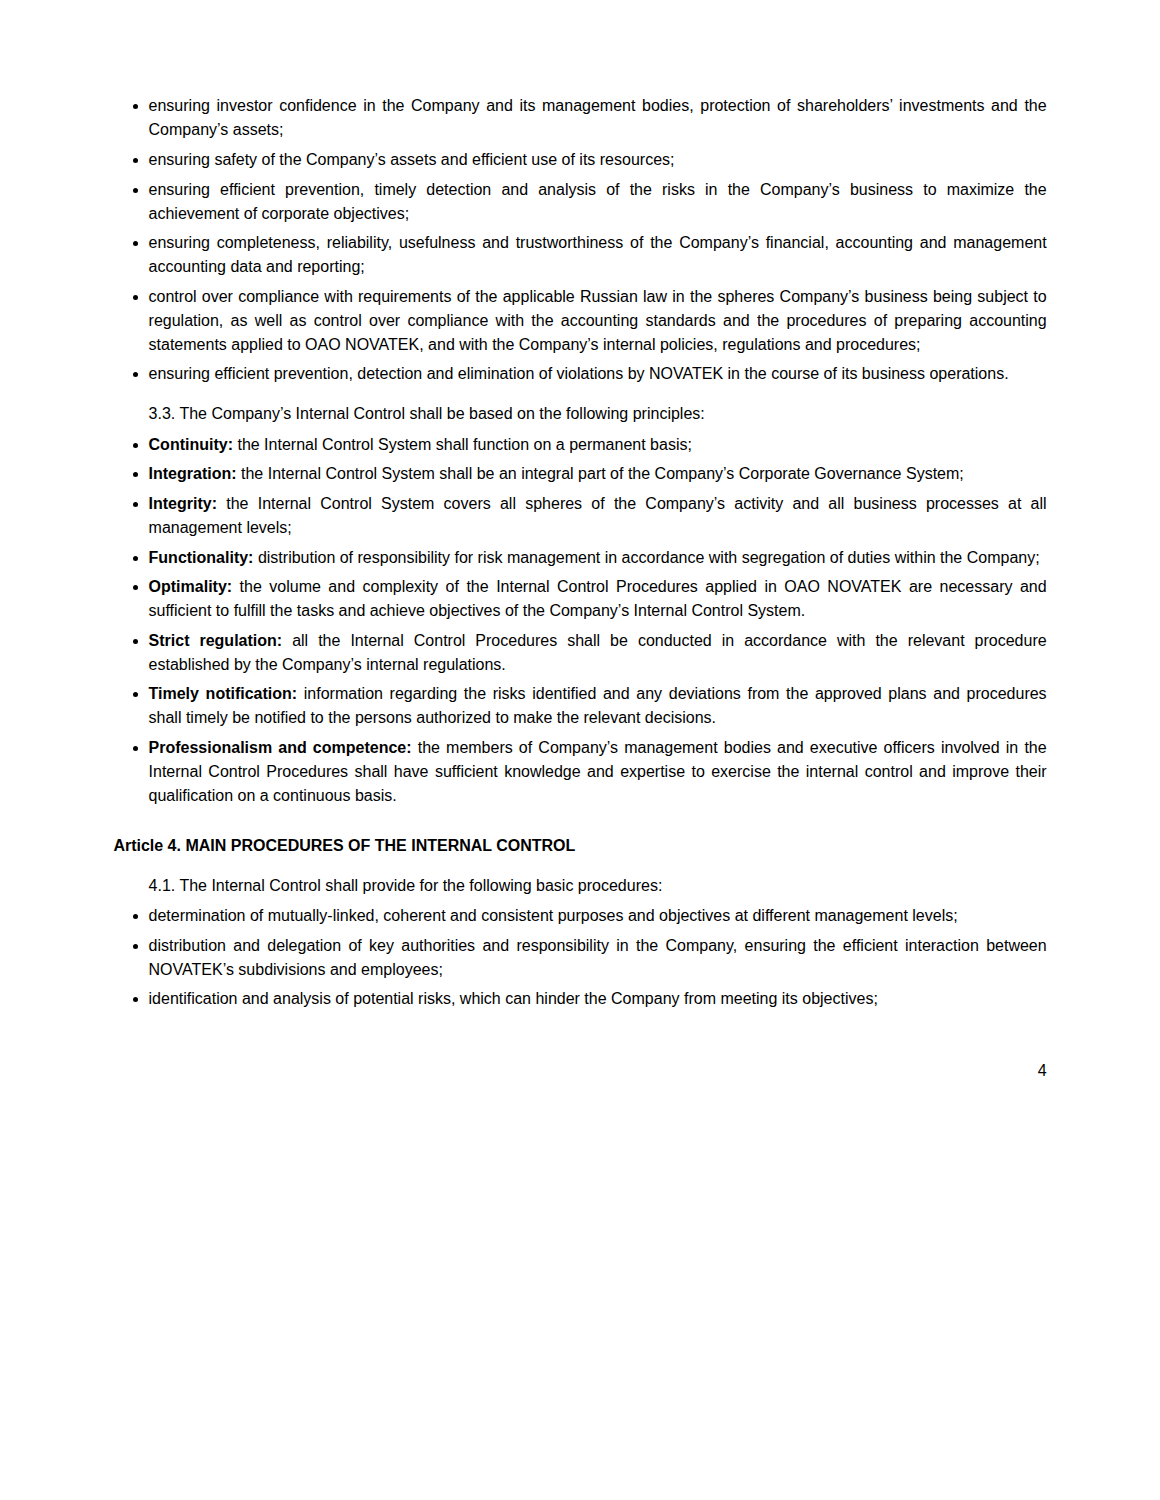ensuring investor confidence in the Company and its management bodies, protection of shareholders’ investments and the Company’s assets;
ensuring safety of the Company’s assets and efficient use of its resources;
ensuring efficient prevention, timely detection and analysis of the risks in the Company’s business to maximize the achievement of corporate objectives;
ensuring completeness, reliability, usefulness and trustworthiness of the Company’s financial, accounting and management accounting data and reporting;
control over compliance with requirements of the applicable Russian law in the spheres Company’s business being subject to regulation, as well as control over compliance with the accounting standards and the procedures of preparing accounting statements applied to OAO NOVATEK, and with the Company’s internal policies, regulations and procedures;
ensuring efficient prevention, detection and elimination of violations by NOVATEK in the course of its business operations.
3.3. The Company’s Internal Control shall be based on the following principles:
Continuity: the Internal Control System shall function on a permanent basis;
Integration: the Internal Control System shall be an integral part of the Company’s Corporate Governance System;
Integrity: the Internal Control System covers all spheres of the Company’s activity and all business processes at all management levels;
Functionality: distribution of responsibility for risk management in accordance with segregation of duties within the Company;
Optimality: the volume and complexity of the Internal Control Procedures applied in OAO NOVATEK are necessary and sufficient to fulfill the tasks and achieve objectives of the Company’s Internal Control System.
Strict regulation: all the Internal Control Procedures shall be conducted in accordance with the relevant procedure established by the Company’s internal regulations.
Timely notification: information regarding the risks identified and any deviations from the approved plans and procedures shall timely be notified to the persons authorized to make the relevant decisions.
Professionalism and competence: the members of Company’s management bodies and executive officers involved in the Internal Control Procedures shall have sufficient knowledge and expertise to exercise the internal control and improve their qualification on a continuous basis.
Article 4. MAIN PROCEDURES OF THE INTERNAL CONTROL
4.1. The Internal Control shall provide for the following basic procedures:
determination of mutually-linked, coherent and consistent purposes and objectives at different management levels;
distribution and delegation of key authorities and responsibility in the Company, ensuring the efficient interaction between NOVATEK’s subdivisions and employees;
identification and analysis of potential risks, which can hinder the Company from meeting its objectives;
4